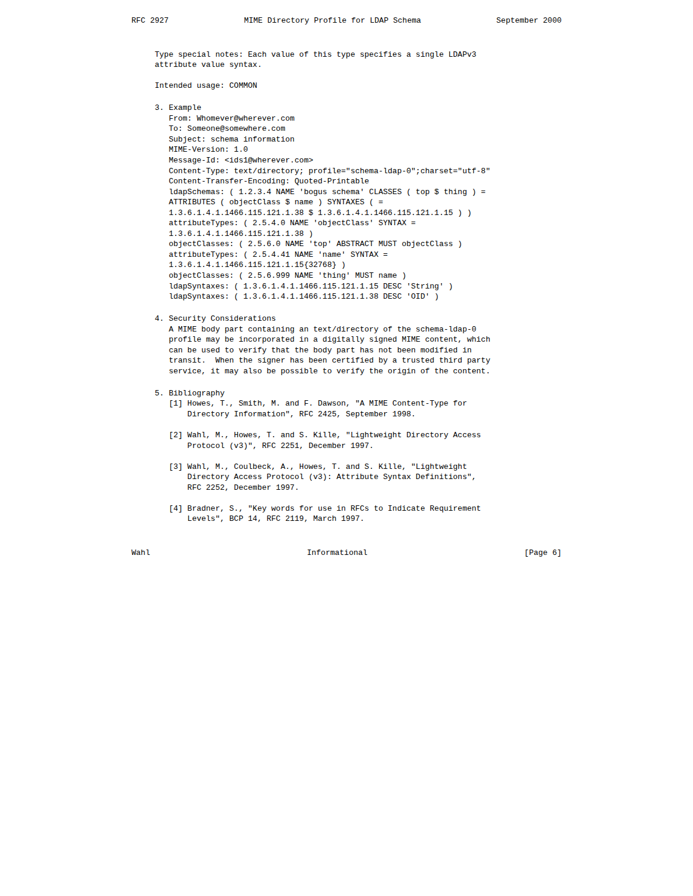RFC 2927 MIME Directory Profile for LDAP Schema September 2000
Type special notes: Each value of this type specifies a single LDAPv3
attribute value syntax.

Intended usage: COMMON
3. Example
   From: Whomever@wherever.com
   To: Someone@somewhere.com
   Subject: schema information
   MIME-Version: 1.0
   Message-Id: <ids1@wherever.com>
   Content-Type: text/directory; profile="schema-ldap-0";charset="utf-8"
   Content-Transfer-Encoding: Quoted-Printable
   ldapSchemas: ( 1.2.3.4 NAME 'bogus schema' CLASSES ( top $ thing ) =
   ATTRIBUTES ( objectClass $ name ) SYNTAXES ( =
   1.3.6.1.4.1.1466.115.121.1.38 $ 1.3.6.1.4.1.1466.115.121.1.15 ) )
   attributeTypes: ( 2.5.4.0 NAME 'objectClass' SYNTAX =
   1.3.6.1.4.1.1466.115.121.1.38 )
   objectClasses: ( 2.5.6.0 NAME 'top' ABSTRACT MUST objectClass )
   attributeTypes: ( 2.5.4.41 NAME 'name' SYNTAX =
   1.3.6.1.4.1.1466.115.121.1.15{32768} )
   objectClasses: ( 2.5.6.999 NAME 'thing' MUST name )
   ldapSyntaxes: ( 1.3.6.1.4.1.1466.115.121.1.15 DESC 'String' )
   ldapSyntaxes: ( 1.3.6.1.4.1.1466.115.121.1.38 DESC 'OID' )
4. Security Considerations
   A MIME body part containing an text/directory of the schema-ldap-0
   profile may be incorporated in a digitally signed MIME content, which
   can be used to verify that the body part has not been modified in
   transit.  When the signer has been certified by a trusted third party
   service, it may also be possible to verify the origin of the content.
5. Bibliography
   [1] Howes, T., Smith, M. and F. Dawson, "A MIME Content-Type for
       Directory Information", RFC 2425, September 1998.

   [2] Wahl, M., Howes, T. and S. Kille, "Lightweight Directory Access
       Protocol (v3)", RFC 2251, December 1997.

   [3] Wahl, M., Coulbeck, A., Howes, T. and S. Kille, "Lightweight
       Directory Access Protocol (v3): Attribute Syntax Definitions",
       RFC 2252, December 1997.

   [4] Bradner, S., "Key words for use in RFCs to Indicate Requirement
       Levels", BCP 14, RFC 2119, March 1997.
Wahl Informational [Page 6]